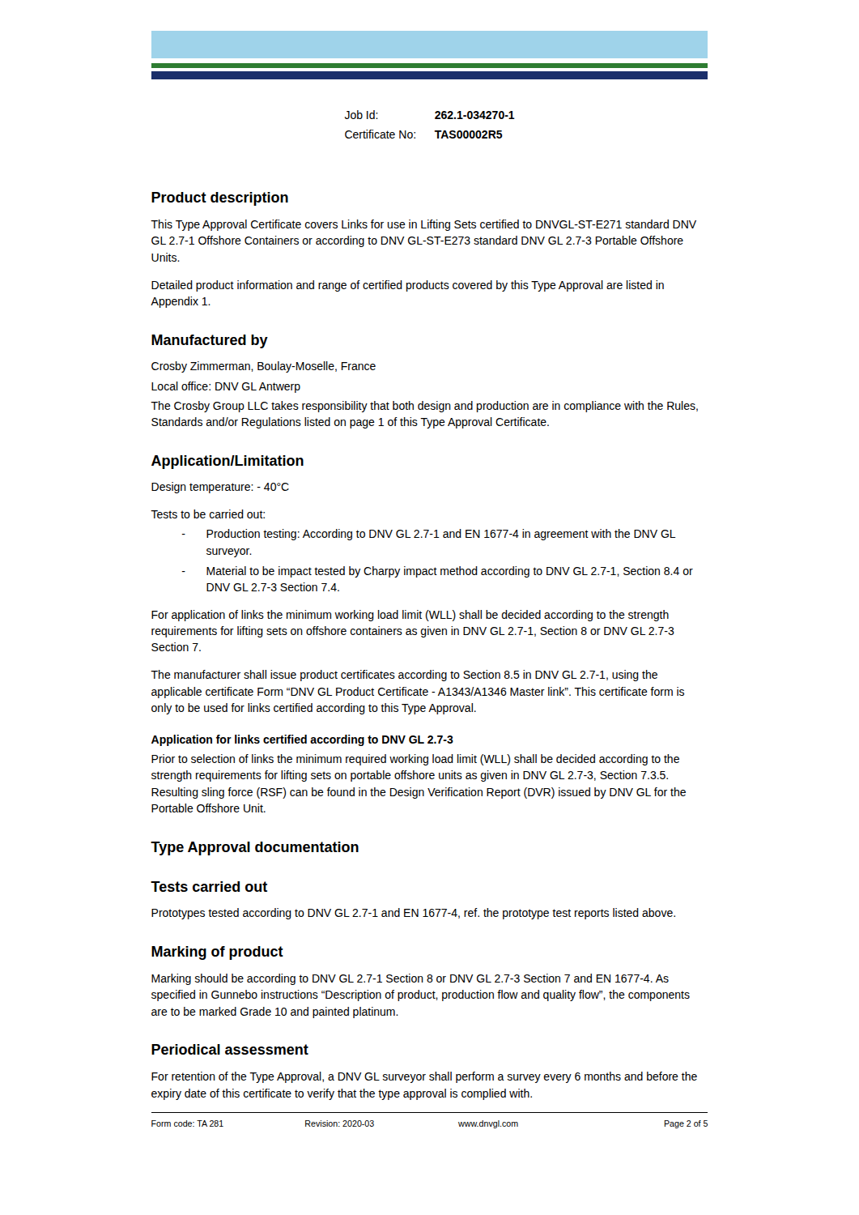| Job Id: | 262.1-034270-1 |
| Certificate No: | TAS00002R5 |
Product description
This Type Approval Certificate covers Links for use in Lifting Sets certified to DNVGL-ST-E271 standard DNV GL 2.7-1 Offshore Containers or according to DNV GL-ST-E273 standard DNV GL 2.7-3 Portable Offshore Units.
Detailed product information and range of certified products covered by this Type Approval are listed in Appendix 1.
Manufactured by
Crosby Zimmerman, Boulay-Moselle, France
Local office: DNV GL Antwerp
The Crosby Group LLC takes responsibility that both design and production are in compliance with the Rules, Standards and/or Regulations listed on page 1 of this Type Approval Certificate.
Application/Limitation
Design temperature: - 40°C
Tests to be carried out:
Production testing: According to DNV GL 2.7-1 and EN 1677-4 in agreement with the DNV GL surveyor.
Material to be impact tested by Charpy impact method according to DNV GL 2.7-1, Section 8.4 or DNV GL 2.7-3 Section 7.4.
For application of links the minimum working load limit (WLL) shall be decided according to the strength requirements for lifting sets on offshore containers as given in DNV GL 2.7-1, Section 8 or DNV GL 2.7-3 Section 7.
The manufacturer shall issue product certificates according to Section 8.5 in DNV GL 2.7-1, using the applicable certificate Form “DNV GL Product Certificate - A1343/A1346 Master link”. This certificate form is only to be used for links certified according to this Type Approval.
Application for links certified according to DNV GL 2.7-3
Prior to selection of links the minimum required working load limit (WLL) shall be decided according to the strength requirements for lifting sets on portable offshore units as given in DNV GL 2.7-3, Section 7.3.5. Resulting sling force (RSF) can be found in the Design Verification Report (DVR) issued by DNV GL for the Portable Offshore Unit.
Type Approval documentation
Tests carried out
Prototypes tested according to DNV GL 2.7-1 and EN 1677-4, ref. the prototype test reports listed above.
Marking of product
Marking should be according to DNV GL 2.7-1 Section 8 or DNV GL 2.7-3 Section 7 and EN 1677-4. As specified in Gunnebo instructions “Description of product, production flow and quality flow”, the components are to be marked Grade 10 and painted platinum.
Periodical assessment
For retention of the Type Approval, a DNV GL surveyor shall perform a survey every 6 months and before the expiry date of this certificate to verify that the type approval is complied with.
Form code: TA 281
Revision: 2020-03
www.dnvgl.com
Page 2 of 5